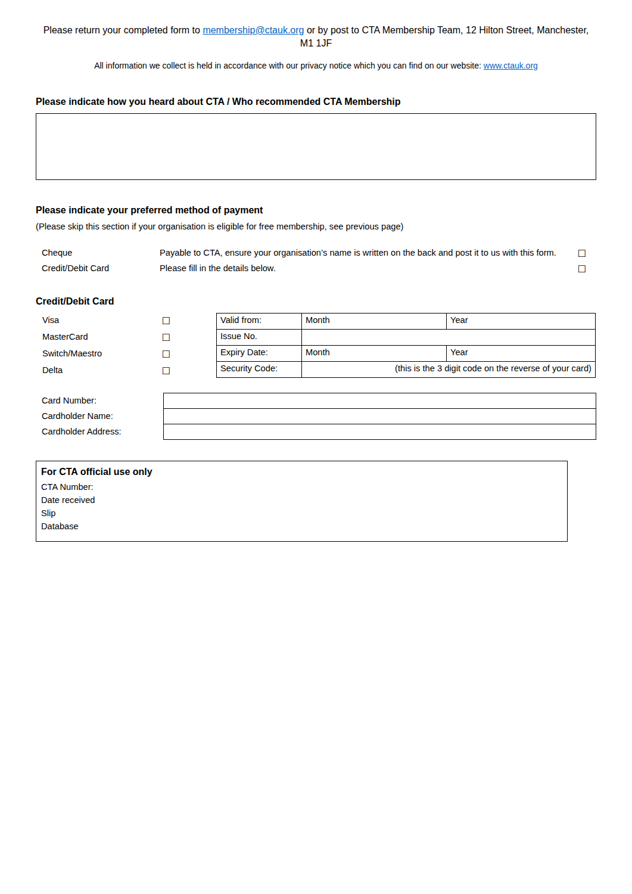Please return your completed form to membership@ctauk.org or by post to CTA Membership Team, 12 Hilton Street, Manchester, M1 1JF
All information we collect is held in accordance with our privacy notice which you can find on our website: www.ctauk.org
Please indicate how you heard about CTA / Who recommended CTA Membership
Please indicate your preferred method of payment
(Please skip this section if your organisation is eligible for free membership, see previous page)
| Cheque | Payable to CTA, ensure your organisation’s name is written on the back and post it to us with this form. | ☐ |
| Credit/Debit Card | Please fill in the details below. | ☐ |
Credit/Debit Card
| / Visa / ☐ / / MasterCard / ☐ / / Switch/Maestro / ☐ / / Delta / ☐ / | / Valid from: / Month / Year / / Issue No. / / / Expiry Date: / Month / Year / / Security Code: / (this is the 3 digit code on the reverse of your card) / |
| Card Number: | |
| Cardholder Name: | |
| Cardholder Address: | |
For CTA official use only
CTA Number:
Date received
Slip
Database